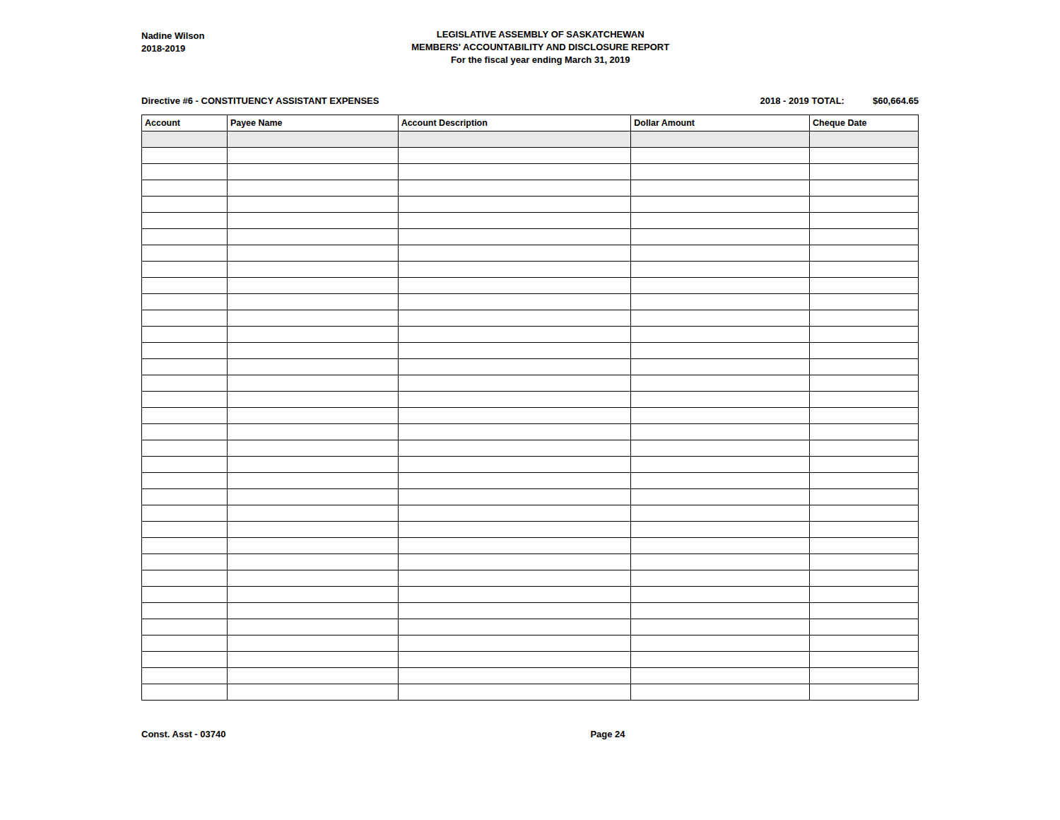Nadine Wilson
2018-2019
LEGISLATIVE ASSEMBLY OF SASKATCHEWAN
MEMBERS' ACCOUNTABILITY AND DISCLOSURE REPORT
For the fiscal year ending March 31, 2019
Directive #6 - CONSTITUENCY ASSISTANT EXPENSES
2018 - 2019 TOTAL: $60,664.65
| Account | Payee Name | Account Description | Dollar Amount | Cheque Date |
| --- | --- | --- | --- | --- |
Const. Asst - 03740
Page 24